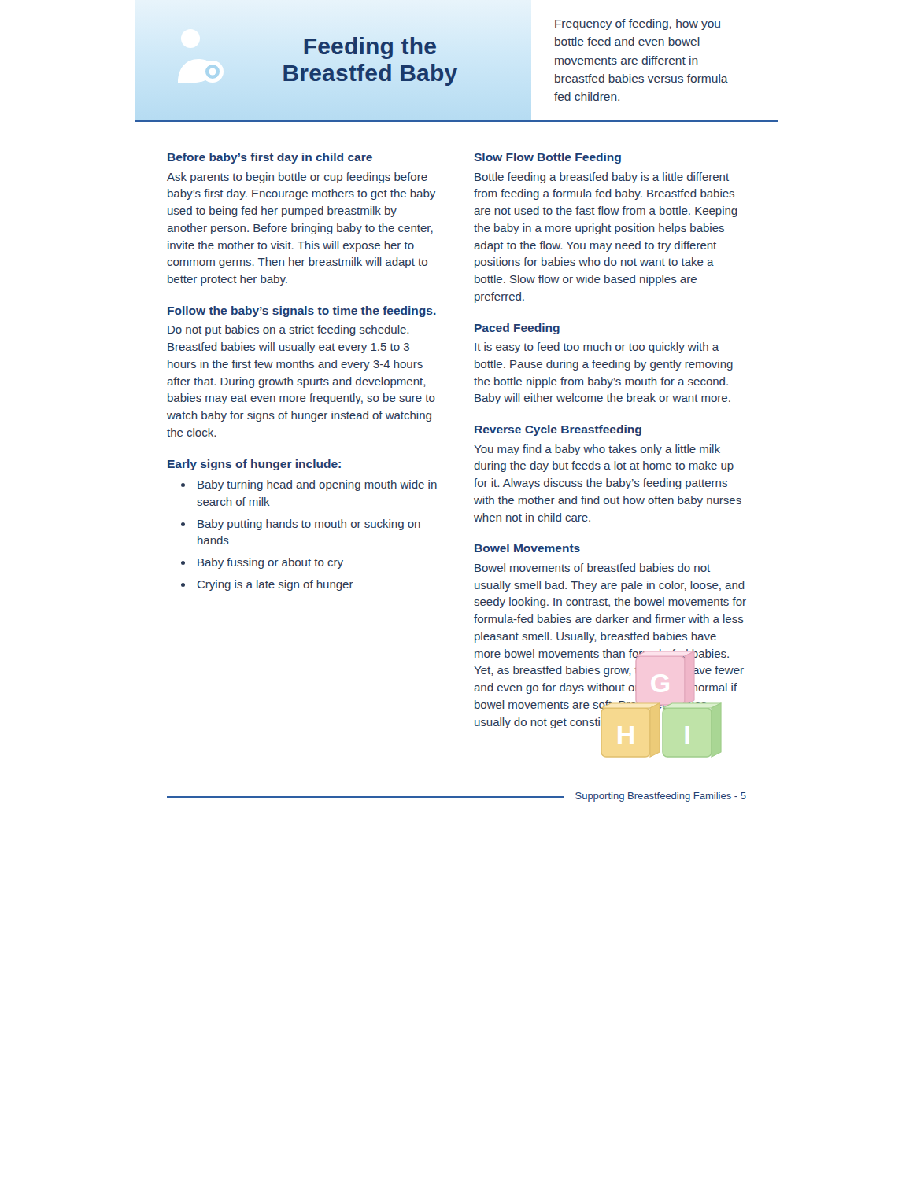Feeding the
Breastfed Baby
Frequency of feeding, how you bottle feed and even bowel movements are different in breastfed babies versus formula fed children.
Before baby’s first day in child care
Ask parents to begin bottle or cup feedings before baby’s first day. Encourage mothers to get the baby used to being fed her pumped breastmilk by another person. Before bringing baby to the center, invite the mother to visit. This will expose her to commom germs. Then her breastmilk will adapt to better protect her baby.
Follow the baby’s signals to time the feedings.
Do not put babies on a strict feeding schedule. Breastfed babies will usually eat every 1.5 to 3 hours in the first few months and every 3-4 hours after that. During growth spurts and development, babies may eat even more frequently, so be sure to watch baby for signs of hunger instead of watching the clock.
Early signs of hunger include:
Baby turning head and opening mouth wide in search of milk
Baby putting hands to mouth or sucking on hands
Baby fussing or about to cry
Crying is a late sign of hunger
Slow Flow Bottle Feeding
Bottle feeding a breastfed baby is a little different from feeding a formula fed baby. Breastfed babies are not used to the fast flow from a bottle. Keeping the baby in a more upright position helps babies adapt to the flow. You may need to try different positions for babies who do not want to take a bottle. Slow flow or wide based nipples are preferred.
Paced Feeding
It is easy to feed too much or too quickly with a bottle. Pause during a feeding by gently removing the bottle nipple from baby’s mouth for a second. Baby will either welcome the break or want more.
Reverse Cycle Breastfeeding
You may find a baby who takes only a little milk during the day but feeds a lot at home to make up for it. Always discuss the baby’s feeding patterns with the mother and find out how often baby nurses when not in child care.
Bowel Movements
Bowel movements of breastfed babies do not usually smell bad. They are pale in color, loose, and seedy looking. In contrast, the bowel movements for formula-fed babies are darker and firmer with a less pleasant smell. Usually, breastfed babies have more bowel movements than formula-fed babies. Yet, as breastfed babies grow, they may have fewer and even go for days without one. This is normal if bowel movements are soft. Breastfed babies usually do not get constipated.
G H I
Supporting Breastfeeding Families - 5